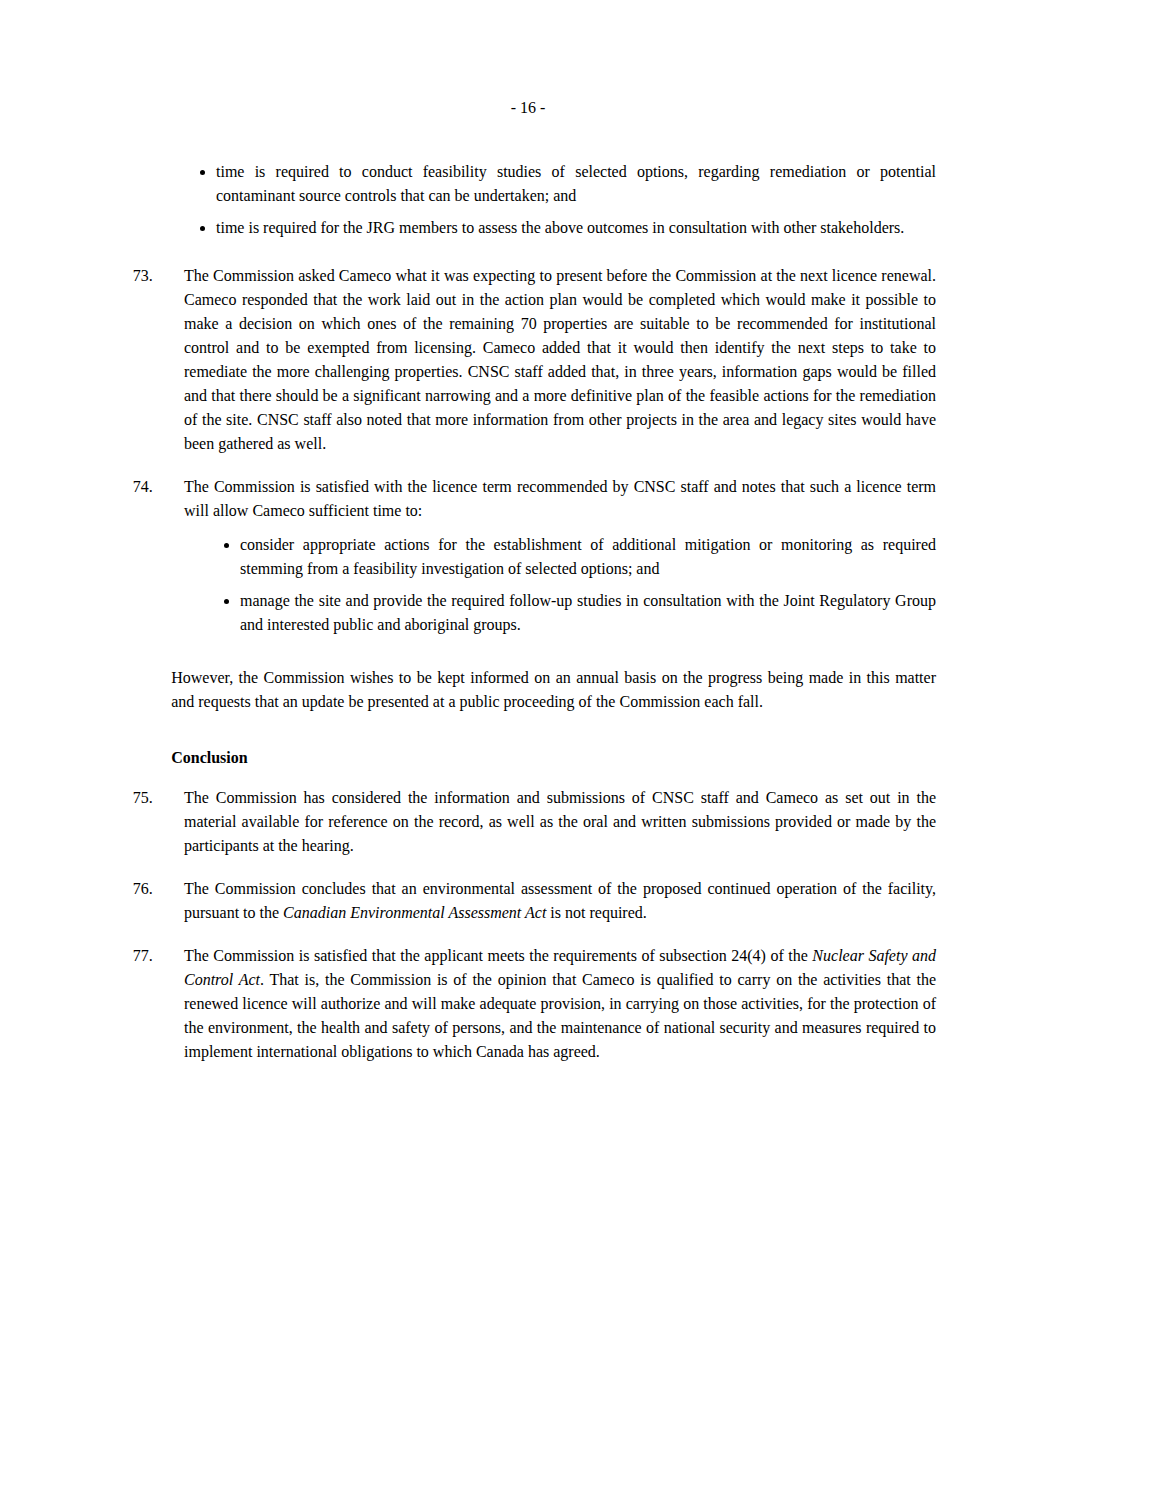- 16 -
time is required to conduct feasibility studies of selected options, regarding remediation or potential contaminant source controls that can be undertaken; and
time is required for the JRG members to assess the above outcomes in consultation with other stakeholders.
73.
The Commission asked Cameco what it was expecting to present before the Commission at the next licence renewal. Cameco responded that the work laid out in the action plan would be completed which would make it possible to make a decision on which ones of the remaining 70 properties are suitable to be recommended for institutional control and to be exempted from licensing. Cameco added that it would then identify the next steps to take to remediate the more challenging properties. CNSC staff added that, in three years, information gaps would be filled and that there should be a significant narrowing and a more definitive plan of the feasible actions for the remediation of the site. CNSC staff also noted that more information from other projects in the area and legacy sites would have been gathered as well.
74.
The Commission is satisfied with the licence term recommended by CNSC staff and notes that such a licence term will allow Cameco sufficient time to:
consider appropriate actions for the establishment of additional mitigation or monitoring as required stemming from a feasibility investigation of selected options; and
manage the site and provide the required follow-up studies in consultation with the Joint Regulatory Group and interested public and aboriginal groups.
However, the Commission wishes to be kept informed on an annual basis on the progress being made in this matter and requests that an update be presented at a public proceeding of the Commission each fall.
Conclusion
75.
The Commission has considered the information and submissions of CNSC staff and Cameco as set out in the material available for reference on the record, as well as the oral and written submissions provided or made by the participants at the hearing.
76.
The Commission concludes that an environmental assessment of the proposed continued operation of the facility, pursuant to the Canadian Environmental Assessment Act is not required.
77.
The Commission is satisfied that the applicant meets the requirements of subsection 24(4) of the Nuclear Safety and Control Act. That is, the Commission is of the opinion that Cameco is qualified to carry on the activities that the renewed licence will authorize and will make adequate provision, in carrying on those activities, for the protection of the environment, the health and safety of persons, and the maintenance of national security and measures required to implement international obligations to which Canada has agreed.